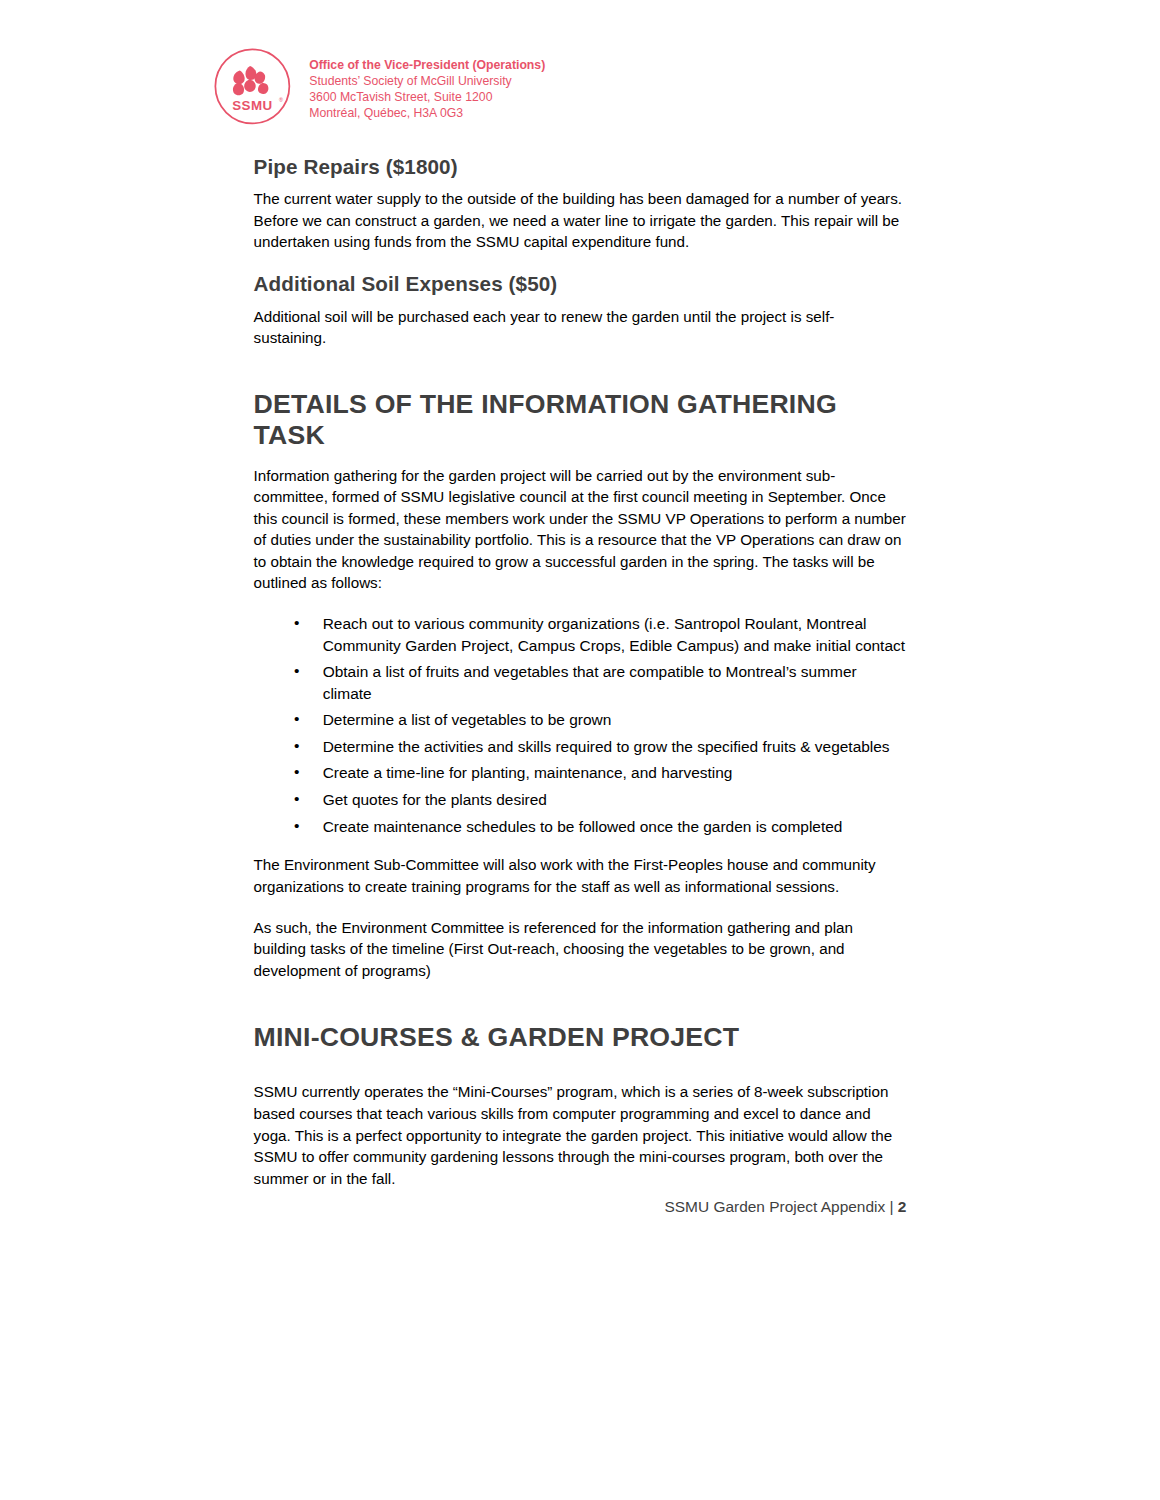SSMU ®
Office of the Vice-President (Operations)
Students’ Society of McGill University
3600 McTavish Street, Suite 1200
Montréal, Québec, H3A 0G3
Pipe Repairs ($1800)
The current water supply to the outside of the building has been damaged for a number of years. Before we can construct a garden, we need a water line to irrigate the garden. This repair will be undertaken using funds from the SSMU capital expenditure fund.
Additional Soil Expenses ($50)
Additional soil will be purchased each year to renew the garden until the project is self-sustaining.
DETAILS OF THE INFORMATION GATHERING TASK
Information gathering for the garden project will be carried out by the environment sub-committee, formed of SSMU legislative council at the first council meeting in September. Once this council is formed, these members work under the SSMU VP Operations to perform a number of duties under the sustainability portfolio. This is a resource that the VP Operations can draw on to obtain the knowledge required to grow a successful garden in the spring. The tasks will be outlined as follows:
Reach out to various community organizations (i.e. Santropol Roulant, Montreal Community Garden Project, Campus Crops, Edible Campus) and make initial contact
Obtain a list of fruits and vegetables that are compatible to Montreal’s summer climate
Determine a list of vegetables to be grown
Determine the activities and skills required to grow the specified fruits & vegetables
Create a time-line for planting, maintenance, and harvesting
Get quotes for the plants desired
Create maintenance schedules to be followed once the garden is completed
The Environment Sub-Committee will also work with the First-Peoples house and community organizations to create training programs for the staff as well as informational sessions.
As such, the Environment Committee is referenced for the information gathering and plan building tasks of the timeline (First Out-reach, choosing the vegetables to be grown, and development of programs)
MINI-COURSES & GARDEN PROJECT
SSMU currently operates the “Mini-Courses” program, which is a series of 8-week subscription based courses that teach various skills from computer programming and excel to dance and yoga. This is a perfect opportunity to integrate the garden project. This initiative would allow the SSMU to offer community gardening lessons through the mini-courses program, both over the summer or in the fall.
SSMU Garden Project Appendix | 2